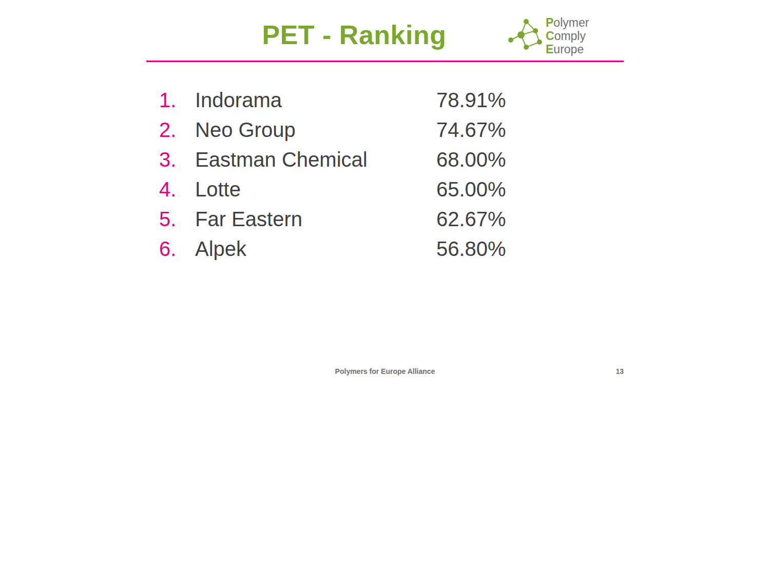PET - Ranking
Polymer
Comply
Europe
1. Indorama 78.91%
2. Neo Group 74.67%
3. Eastman Chemical 68.00%
4. Lotte 65.00%
5. Far Eastern 62.67%
6. Alpek 56.80%
Polymers for Europe Alliance
13